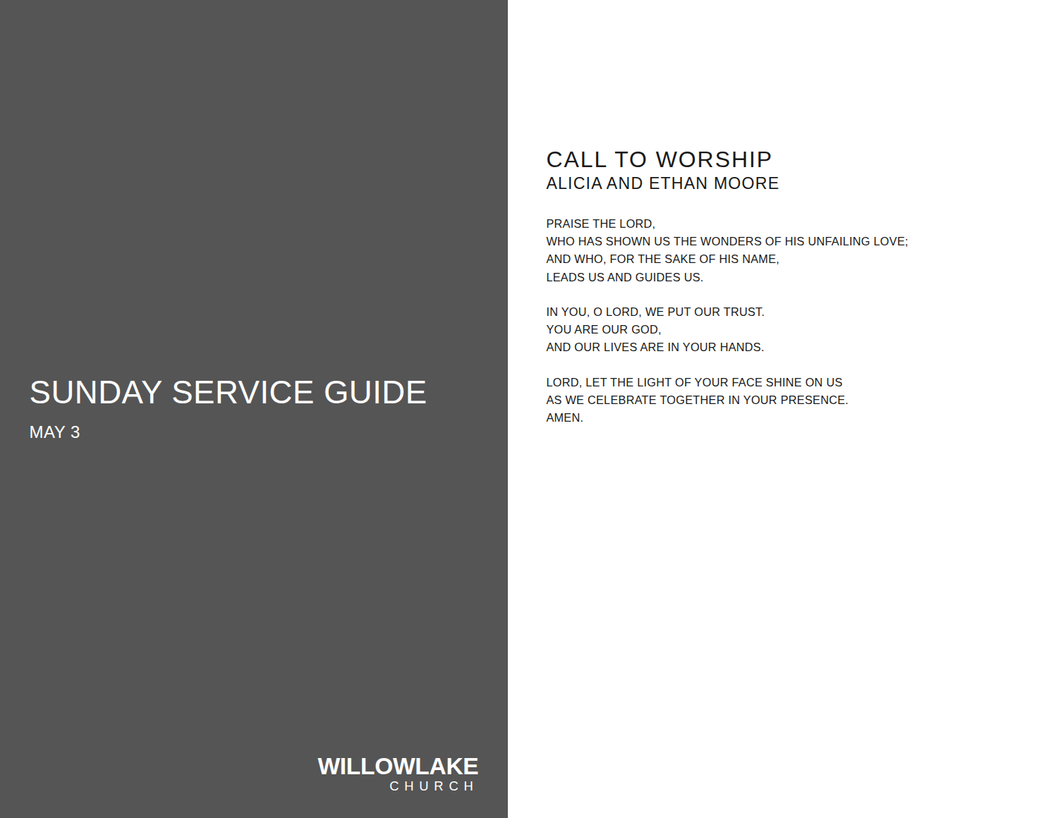Sunday Service Guide
May 3
WILLOWLAKE CHURCH
Call to Worship
Alicia and Ethan Moore
Praise the Lord,
who has shown us the wonders of his unfailing love;
and who, for the sake of his name,
leads us and guides us.
In you, O Lord, we put our trust.
You are our God,
and our lives are in your hands.
Lord, let the light of your face shine on us
as we celebrate together in your presence.
Amen.